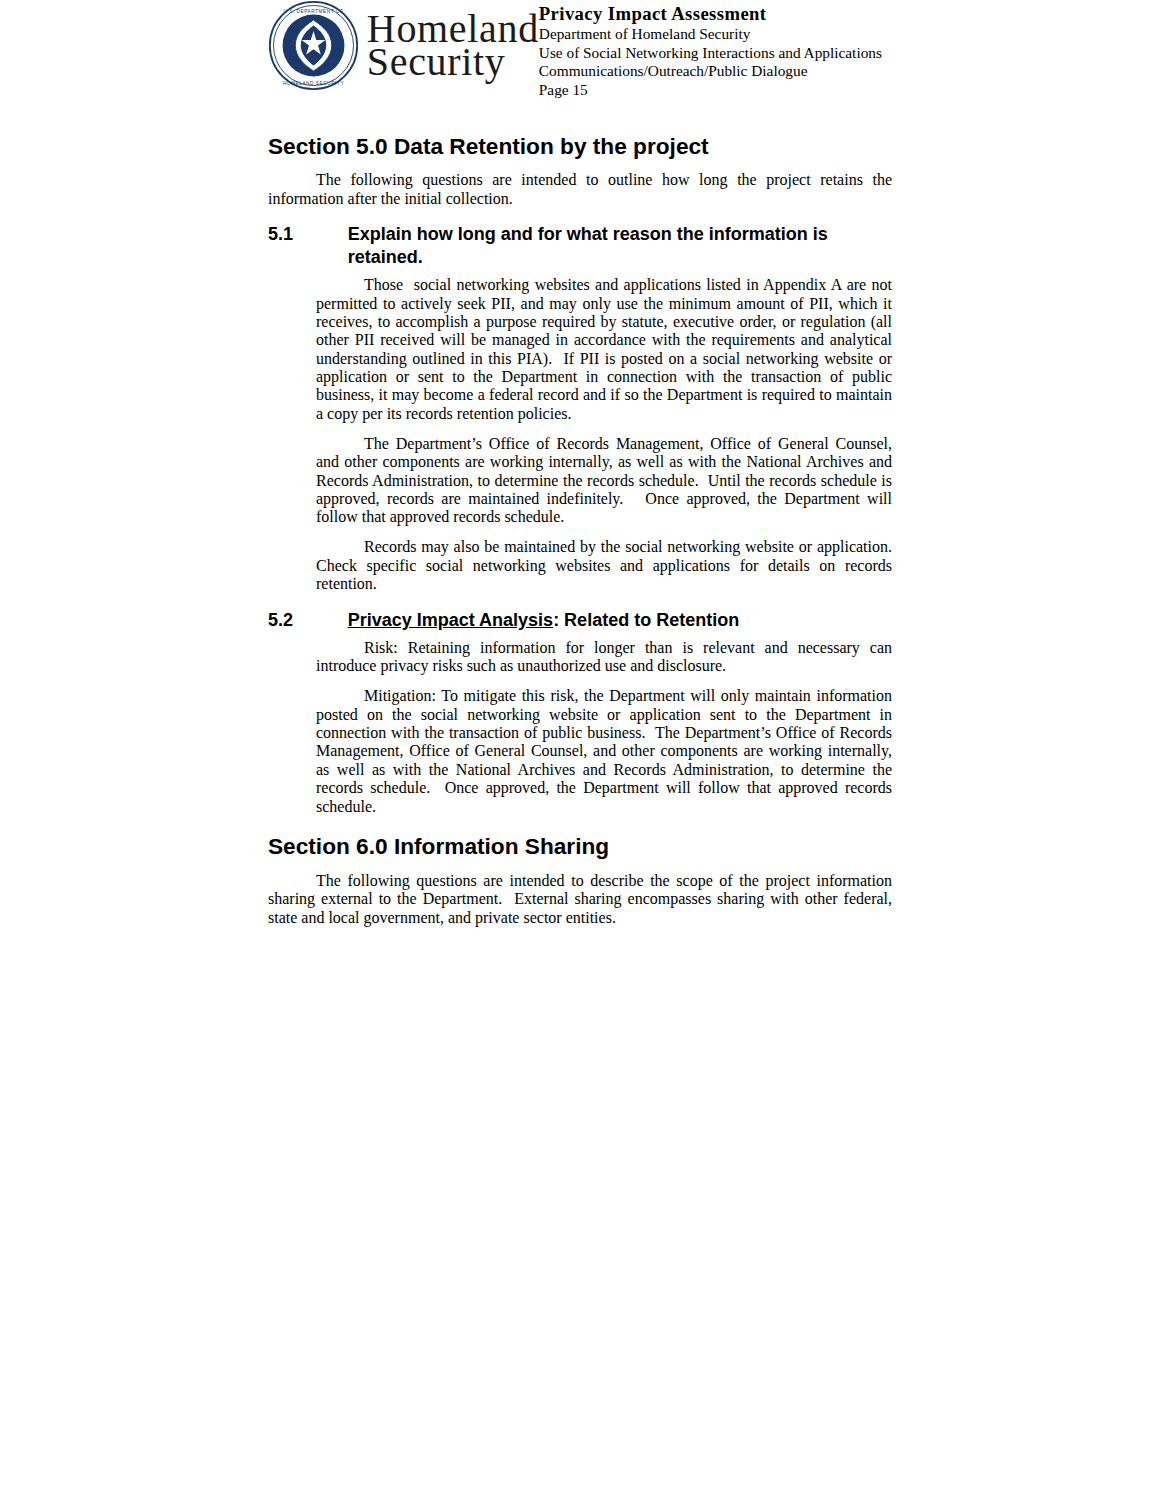U.S. DEPARTMENT OF HOMELAND SECURITY
Homeland Security
Privacy Impact Assessment
Department of Homeland Security
Use of Social Networking Interactions and Applications
Communications/Outreach/Public Dialogue
Page 15
Section 5.0 Data Retention by the project
The following questions are intended to outline how long the project retains the information after the initial collection.
5.1 Explain how long and for what reason the information is retained.
Those social networking websites and applications listed in Appendix A are not permitted to actively seek PII, and may only use the minimum amount of PII, which it receives, to accomplish a purpose required by statute, executive order, or regulation (all other PII received will be managed in accordance with the requirements and analytical understanding outlined in this PIA). If PII is posted on a social networking website or application or sent to the Department in connection with the transaction of public business, it may become a federal record and if so the Department is required to maintain a copy per its records retention policies.
The Department’s Office of Records Management, Office of General Counsel, and other components are working internally, as well as with the National Archives and Records Administration, to determine the records schedule. Until the records schedule is approved, records are maintained indefinitely. Once approved, the Department will follow that approved records schedule.
Records may also be maintained by the social networking website or application. Check specific social networking websites and applications for details on records retention.
5.2 Privacy Impact Analysis: Related to Retention
Risk: Retaining information for longer than is relevant and necessary can introduce privacy risks such as unauthorized use and disclosure.
Mitigation: To mitigate this risk, the Department will only maintain information posted on the social networking website or application sent to the Department in connection with the transaction of public business. The Department’s Office of Records Management, Office of General Counsel, and other components are working internally, as well as with the National Archives and Records Administration, to determine the records schedule. Once approved, the Department will follow that approved records schedule.
Section 6.0 Information Sharing
The following questions are intended to describe the scope of the project information sharing external to the Department. External sharing encompasses sharing with other federal, state and local government, and private sector entities.